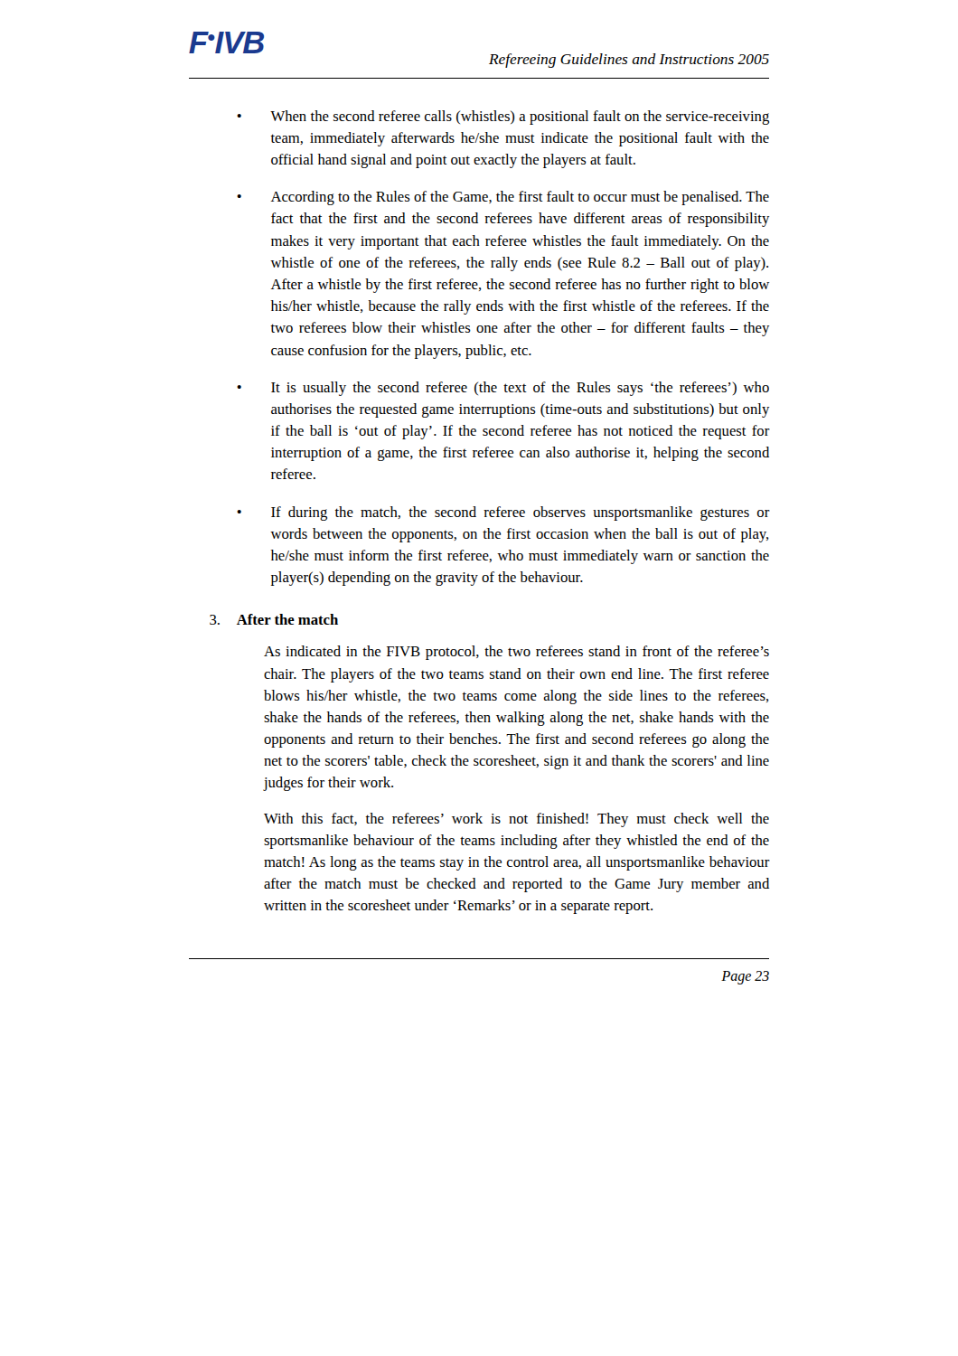F●IVB
Refereeing Guidelines and Instructions 2005
When the second referee calls (whistles) a positional fault on the service-receiving team, immediately afterwards he/she must indicate the positional fault with the official hand signal and point out exactly the players at fault.
According to the Rules of the Game, the first fault to occur must be penalised. The fact that the first and the second referees have different areas of responsibility makes it very important that each referee whistles the fault immediately. On the whistle of one of the referees, the rally ends (see Rule 8.2 – Ball out of play). After a whistle by the first referee, the second referee has no further right to blow his/her whistle, because the rally ends with the first whistle of the referees. If the two referees blow their whistles one after the other – for different faults – they cause confusion for the players, public, etc.
It is usually the second referee (the text of the Rules says ‘the referees’) who authorises the requested game interruptions (time-outs and substitutions) but only if the ball is ‘out of play’. If the second referee has not noticed the request for interruption of a game, the first referee can also authorise it, helping the second referee.
If during the match, the second referee observes unsportsmanlike gestures or words between the opponents, on the first occasion when the ball is out of play, he/she must inform the first referee, who must immediately warn or sanction the player(s) depending on the gravity of the behaviour.
After the match
As indicated in the FIVB protocol, the two referees stand in front of the referee’s chair. The players of the two teams stand on their own end line. The first referee blows his/her whistle, the two teams come along the side lines to the referees, shake the hands of the referees, then walking along the net, shake hands with the opponents and return to their benches. The first and second referees go along the net to the scorers' table, check the scoresheet, sign it and thank the scorers' and line judges for their work.
With this fact, the referees’ work is not finished! They must check well the sportsmanlike behaviour of the teams including after they whistled the end of the match! As long as the teams stay in the control area, all unsportsmanlike behaviour after the match must be checked and reported to the Game Jury member and written in the scoresheet under ‘Remarks’ or in a separate report.
Page 23